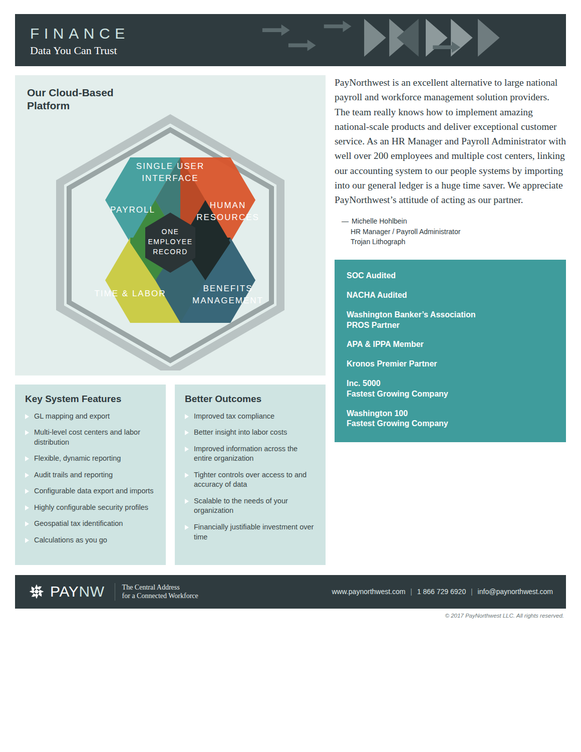FINANCE
Data You Can Trust
Our Cloud-Based
Platform
SINGLE USER INTERFACE PAYROLL HUMAN RESOURCES ONE EMPLOYEE RECORD TIME & LABOR BENEFITS MANAGEMENT
Key System Features
GL mapping and export
Multi-level cost centers and labor distribution
Flexible, dynamic reporting
Audit trails and reporting
Configurable data export and imports
Highly configurable security profiles
Geospatial tax identification
Calculations as you go
Better Outcomes
Improved tax compliance
Better insight into labor costs
Improved information across the entire organization
Tighter controls over access to and accuracy of data
Scalable to the needs of your organization
Financially justifiable investment over time
PayNorthwest is an excellent alternative to large national payroll and workforce management solution providers. The team really knows how to implement amazing national-scale products and deliver exceptional customer service. As an HR Manager and Payroll Administrator with well over 200 employees and multiple cost centers, linking our accounting system to our people systems by importing into our general ledger is a huge time saver. We appreciate PayNorthwest’s attitude of acting as our partner.
—Michelle Hohlbein HR Manager / Payroll Administrator Trojan Lithograph
SOC Audited
NACHA Audited
Washington Banker’s Association
PROS Partner
APA & IPPA Member
Kronos Premier Partner
Inc. 5000
Fastest Growing Company
Washington 100
Fastest Growing Company
PAYNW
The Central Address
for a Connected Workforce
www.paynorthwest.com | 1 866 729 6920 | info@paynorthwest.com
© 2017 PayNorthwest LLC. All rights reserved.